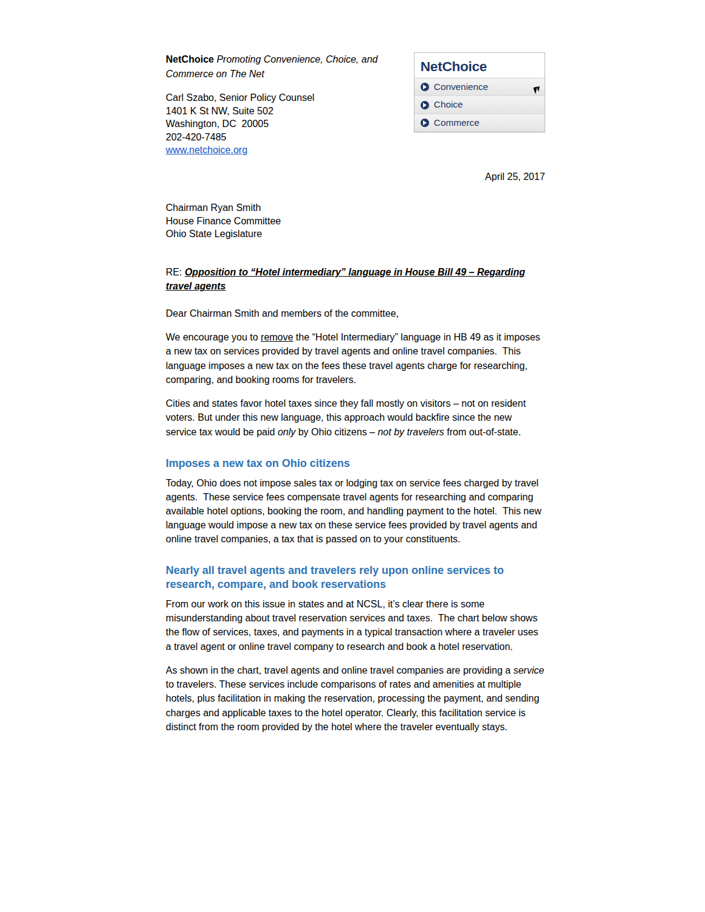NetChoice Promoting Convenience, Choice, and Commerce on The Net
Carl Szabo, Senior Policy Counsel
1401 K St NW, Suite 502
Washington, DC 20005
202-420-7485
www.netchoice.org
Net Choice
Convenience
Choice
Commerce
April 25, 2017
Chairman Ryan Smith
House Finance Committee
Ohio State Legislature
RE: Opposition to “Hotel intermediary” language in House Bill 49 – Regarding travel agents
Dear Chairman Smith and members of the committee,
We encourage you to remove the “Hotel Intermediary” language in HB 49 as it imposes a new tax on services provided by travel agents and online travel companies. This language imposes a new tax on the fees these travel agents charge for researching, comparing, and booking rooms for travelers.
Cities and states favor hotel taxes since they fall mostly on visitors – not on resident voters. But under this new language, this approach would backfire since the new service tax would be paid only by Ohio citizens – not by travelers from out-of-state.
Imposes a new tax on Ohio citizens
Today, Ohio does not impose sales tax or lodging tax on service fees charged by travel agents. These service fees compensate travel agents for researching and comparing available hotel options, booking the room, and handling payment to the hotel. This new language would impose a new tax on these service fees provided by travel agents and online travel companies, a tax that is passed on to your constituents.
Nearly all travel agents and travelers rely upon online services to research, compare, and book reservations
From our work on this issue in states and at NCSL, it’s clear there is some misunderstanding about travel reservation services and taxes. The chart below shows the flow of services, taxes, and payments in a typical transaction where a traveler uses a travel agent or online travel company to research and book a hotel reservation.
As shown in the chart, travel agents and online travel companies are providing a service to travelers. These services include comparisons of rates and amenities at multiple hotels, plus facilitation in making the reservation, processing the payment, and sending charges and applicable taxes to the hotel operator. Clearly, this facilitation service is distinct from the room provided by the hotel where the traveler eventually stays.